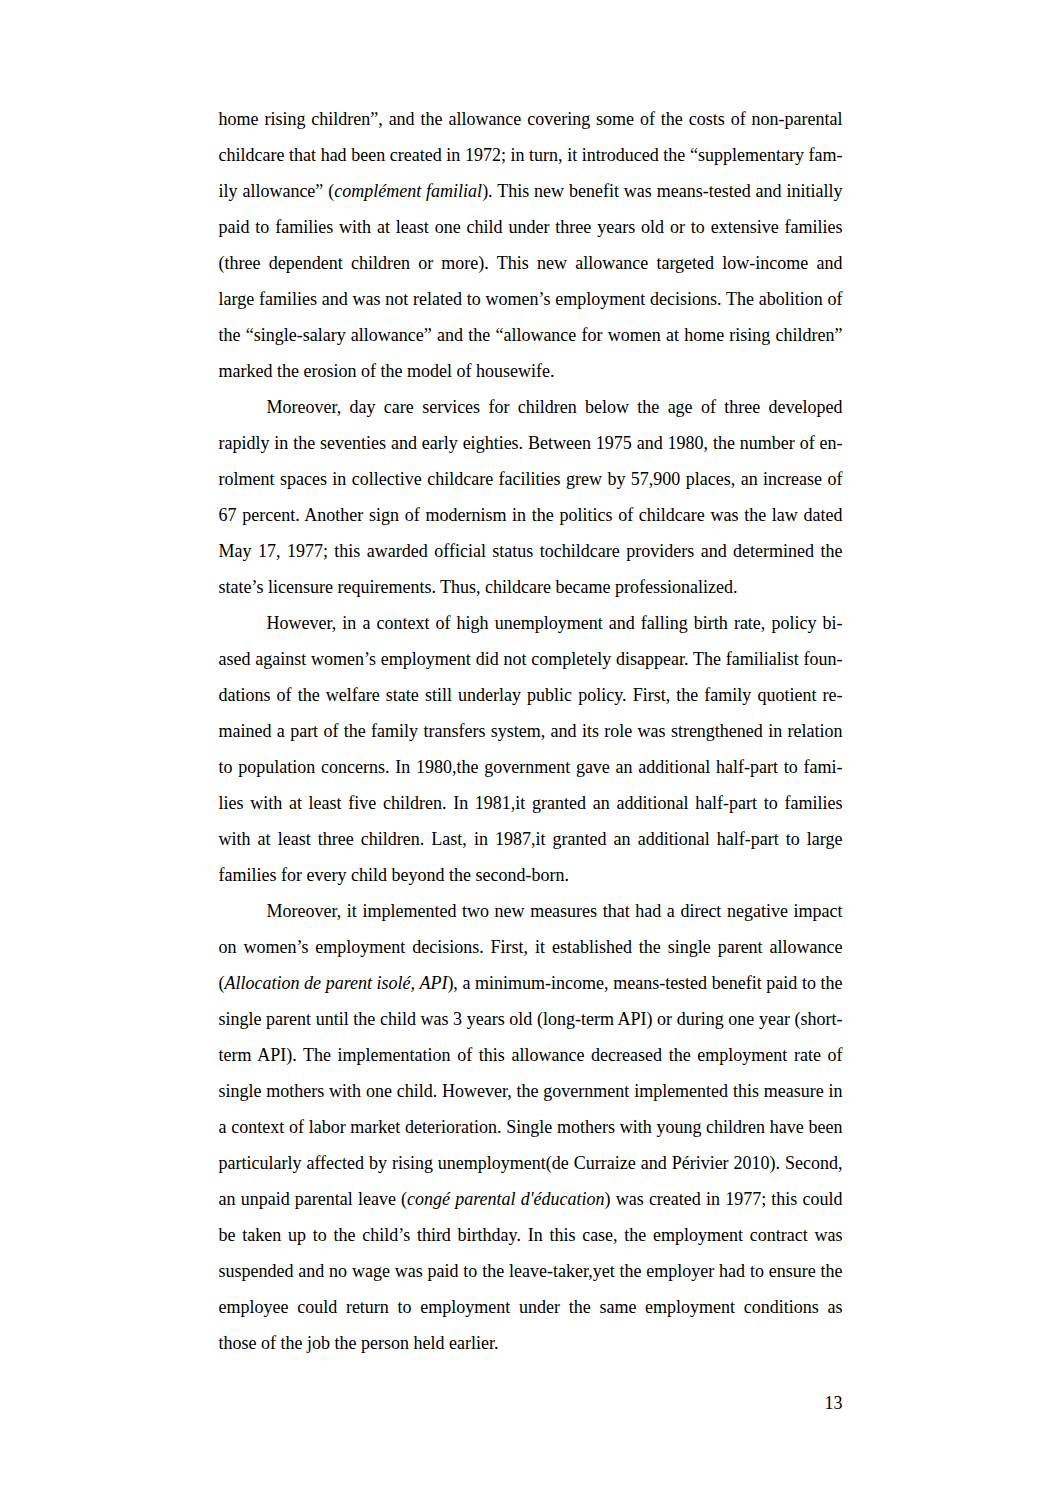home rising children”, and the allowance covering some of the costs of non-parental childcare that had been created in 1972; in turn, it introduced the “supplementary family allowance” (complément familial). This new benefit was means-tested and initially paid to families with at least one child under three years old or to extensive families (three dependent children or more). This new allowance targeted low-income and large families and was not related to women’s employment decisions. The abolition of the “single-salary allowance” and the “allowance for women at home rising children” marked the erosion of the model of housewife.
Moreover, day care services for children below the age of three developed rapidly in the seventies and early eighties. Between 1975 and 1980, the number of enrolment spaces in collective childcare facilities grew by 57,900 places, an increase of 67 percent. Another sign of modernism in the politics of childcare was the law dated May 17, 1977; this awarded official status tochildcare providers and determined the state’s licensure requirements. Thus, childcare became professionalized.
However, in a context of high unemployment and falling birth rate, policy biased against women’s employment did not completely disappear. The familialist foundations of the welfare state still underlay public policy. First, the family quotient remained a part of the family transfers system, and its role was strengthened in relation to population concerns. In 1980,the government gave an additional half-part to families with at least five children. In 1981,it granted an additional half-part to families with at least three children. Last, in 1987,it granted an additional half-part to large families for every child beyond the second-born.
Moreover, it implemented two new measures that had a direct negative impact on women’s employment decisions. First, it established the single parent allowance (Allocation de parent isolé, API), a minimum-income, means-tested benefit paid to the single parent until the child was 3 years old (long-term API) or during one year (short-term API). The implementation of this allowance decreased the employment rate of single mothers with one child. However, the government implemented this measure in a context of labor market deterioration. Single mothers with young children have been particularly affected by rising unemployment(de Curraize and Périvier 2010). Second, an unpaid parental leave (congé parental d'éducation) was created in 1977; this could be taken up to the child’s third birthday. In this case, the employment contract was suspended and no wage was paid to the leave-taker,yet the employer had to ensure the employee could return to employment under the same employment conditions as those of the job the person held earlier.
13